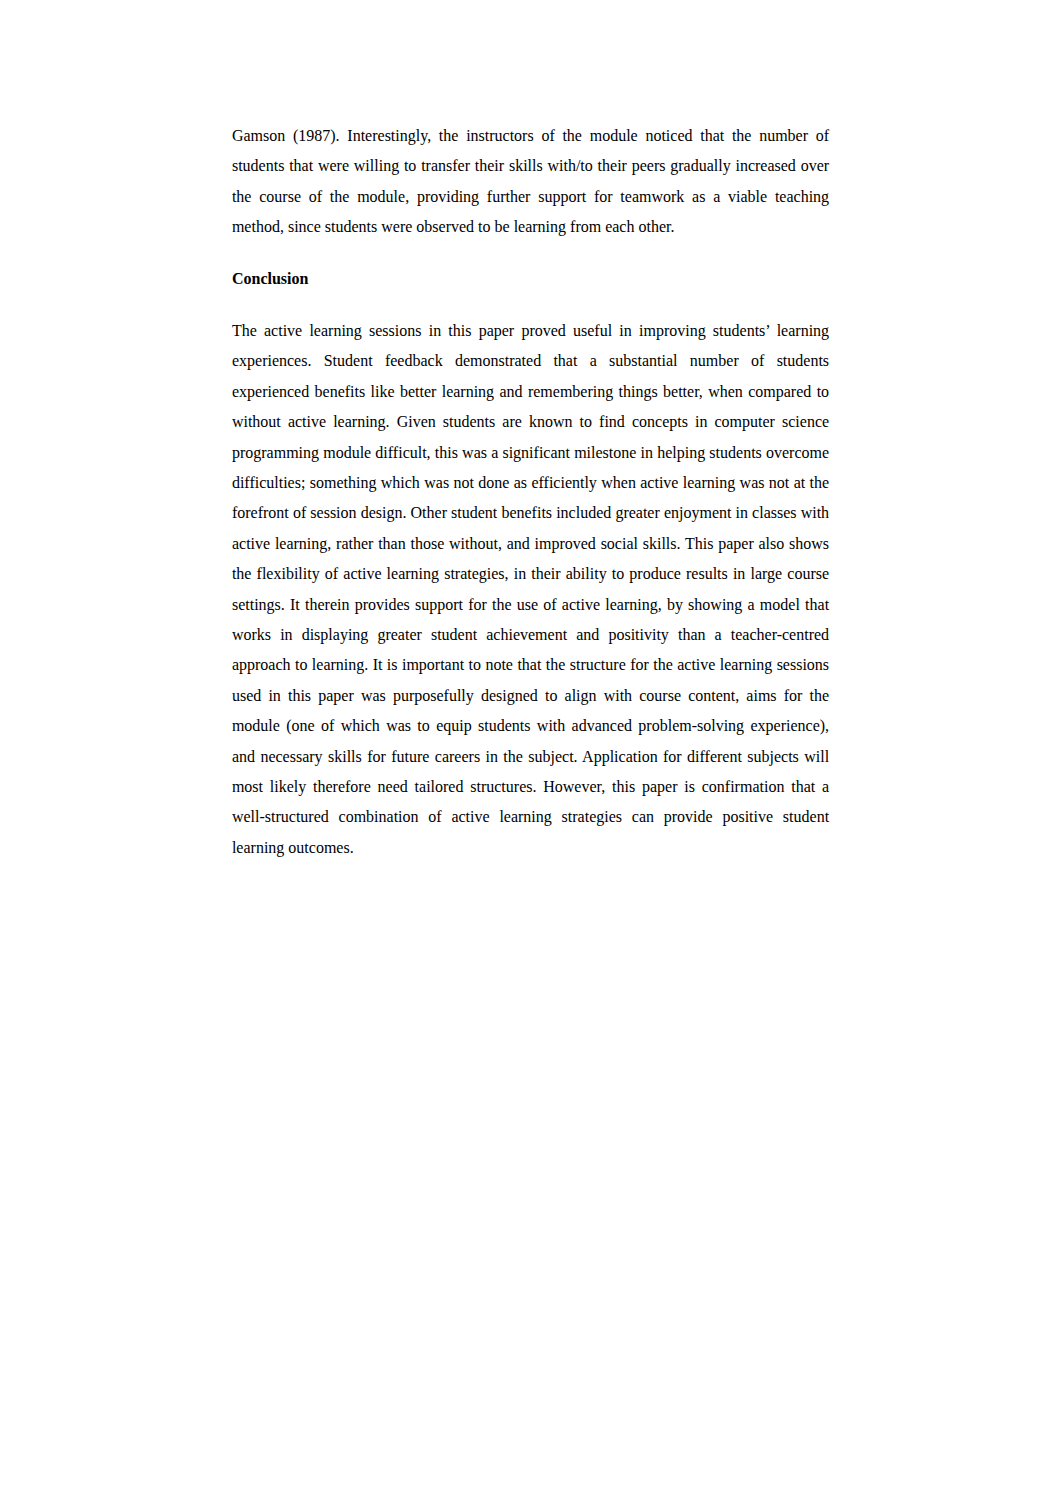Gamson (1987). Interestingly, the instructors of the module noticed that the number of students that were willing to transfer their skills with/to their peers gradually increased over the course of the module, providing further support for teamwork as a viable teaching method, since students were observed to be learning from each other.
Conclusion
The active learning sessions in this paper proved useful in improving students’ learning experiences. Student feedback demonstrated that a substantial number of students experienced benefits like better learning and remembering things better, when compared to without active learning. Given students are known to find concepts in computer science programming module difficult, this was a significant milestone in helping students overcome difficulties; something which was not done as efficiently when active learning was not at the forefront of session design. Other student benefits included greater enjoyment in classes with active learning, rather than those without, and improved social skills. This paper also shows the flexibility of active learning strategies, in their ability to produce results in large course settings. It therein provides support for the use of active learning, by showing a model that works in displaying greater student achievement and positivity than a teacher-centred approach to learning. It is important to note that the structure for the active learning sessions used in this paper was purposefully designed to align with course content, aims for the module (one of which was to equip students with advanced problem-solving experience), and necessary skills for future careers in the subject. Application for different subjects will most likely therefore need tailored structures. However, this paper is confirmation that a well-structured combination of active learning strategies can provide positive student learning outcomes.